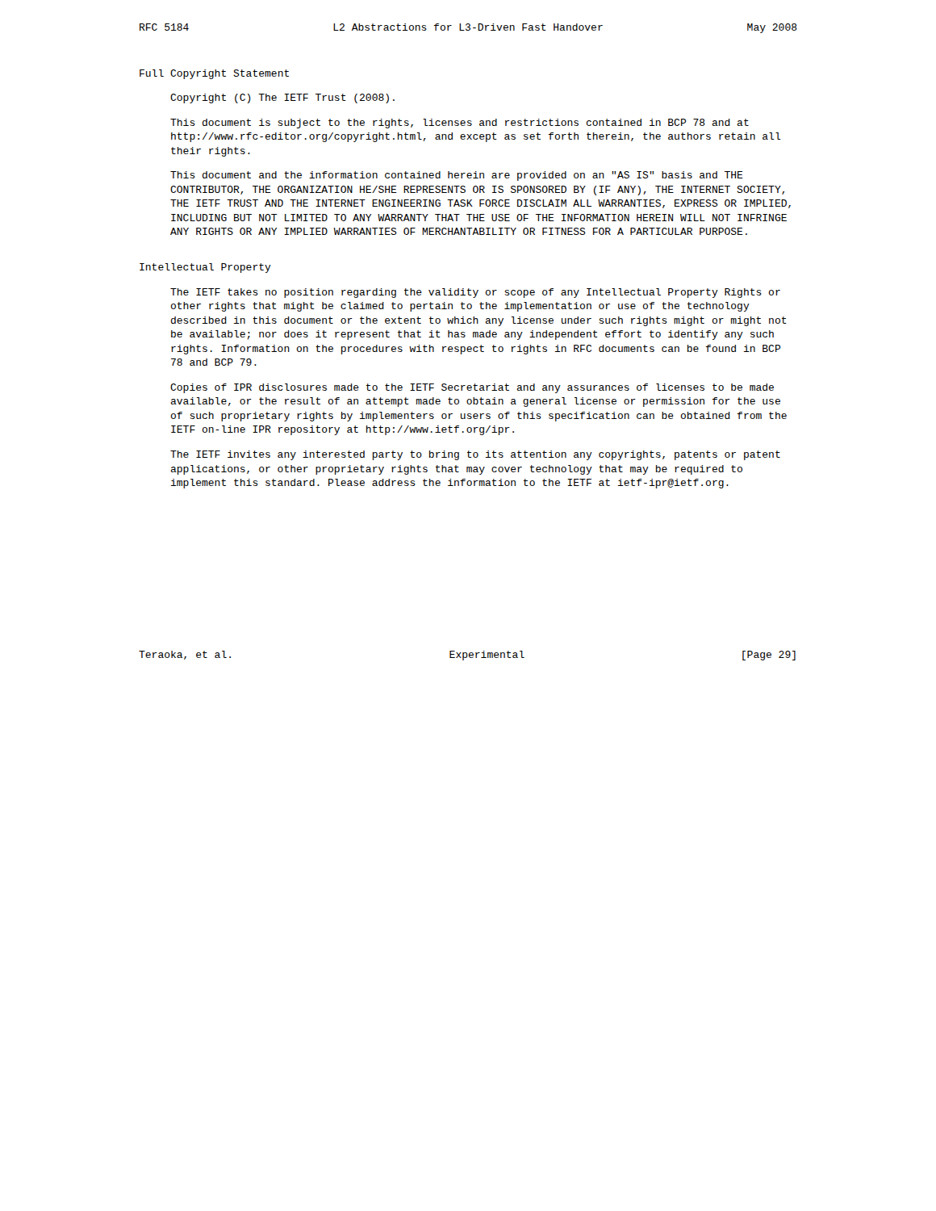RFC 5184 L2 Abstractions for L3-Driven Fast Handover May 2008
Full Copyright Statement
Copyright (C) The IETF Trust (2008).
This document is subject to the rights, licenses and restrictions contained in BCP 78 and at http://www.rfc-editor.org/copyright.html, and except as set forth therein, the authors retain all their rights.
This document and the information contained herein are provided on an "AS IS" basis and THE CONTRIBUTOR, THE ORGANIZATION HE/SHE REPRESENTS OR IS SPONSORED BY (IF ANY), THE INTERNET SOCIETY, THE IETF TRUST AND THE INTERNET ENGINEERING TASK FORCE DISCLAIM ALL WARRANTIES, EXPRESS OR IMPLIED, INCLUDING BUT NOT LIMITED TO ANY WARRANTY THAT THE USE OF THE INFORMATION HEREIN WILL NOT INFRINGE ANY RIGHTS OR ANY IMPLIED WARRANTIES OF MERCHANTABILITY OR FITNESS FOR A PARTICULAR PURPOSE.
Intellectual Property
The IETF takes no position regarding the validity or scope of any Intellectual Property Rights or other rights that might be claimed to pertain to the implementation or use of the technology described in this document or the extent to which any license under such rights might or might not be available; nor does it represent that it has made any independent effort to identify any such rights. Information on the procedures with respect to rights in RFC documents can be found in BCP 78 and BCP 79.
Copies of IPR disclosures made to the IETF Secretariat and any assurances of licenses to be made available, or the result of an attempt made to obtain a general license or permission for the use of such proprietary rights by implementers or users of this specification can be obtained from the IETF on-line IPR repository at http://www.ietf.org/ipr.
The IETF invites any interested party to bring to its attention any copyrights, patents or patent applications, or other proprietary rights that may cover technology that may be required to implement this standard. Please address the information to the IETF at ietf-ipr@ietf.org.
Teraoka, et al. Experimental [Page 29]